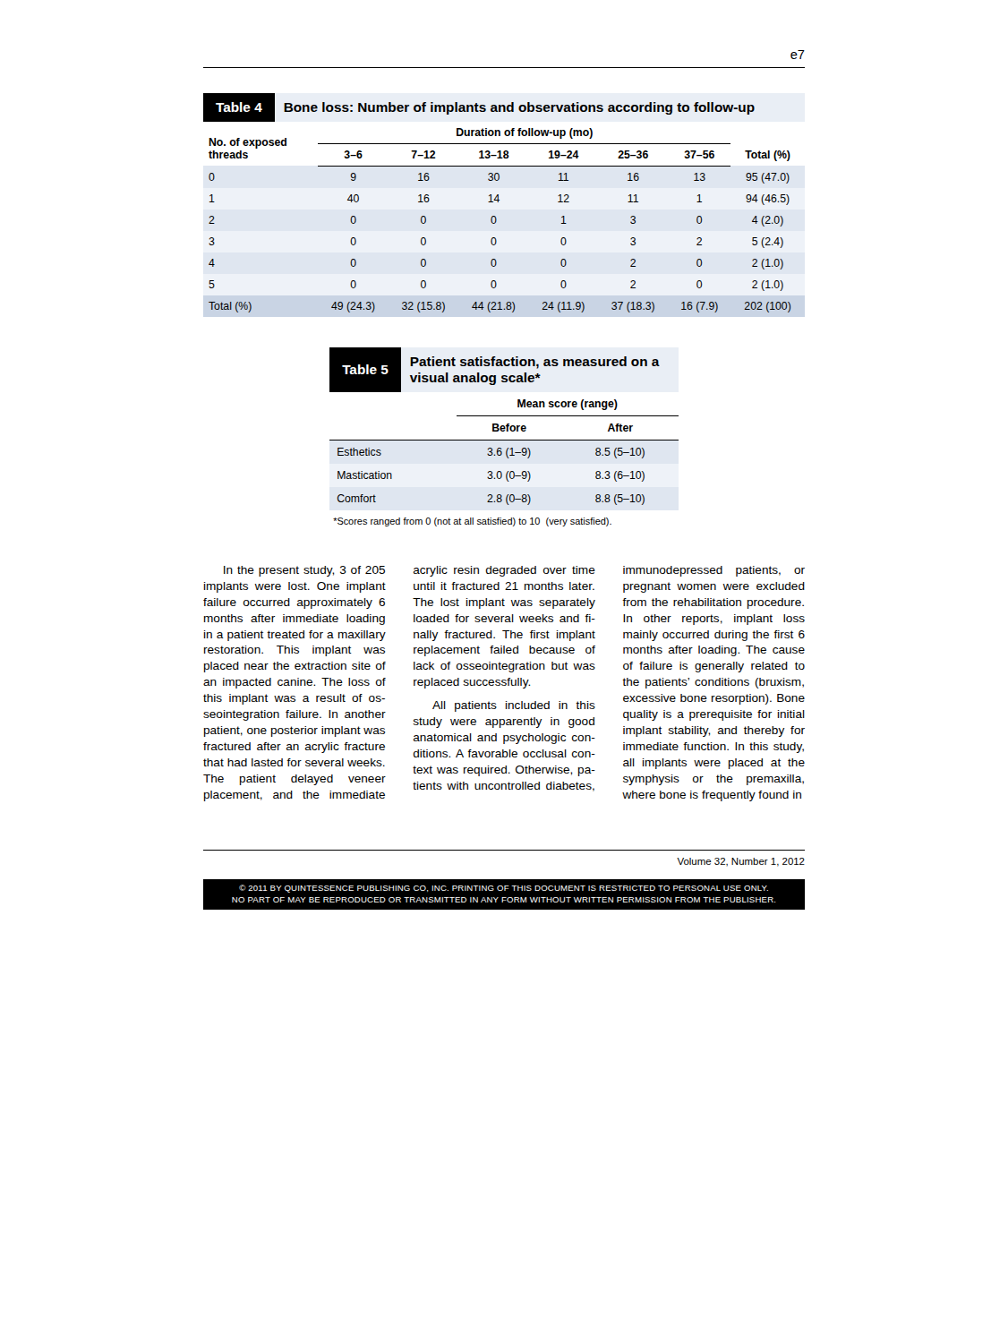e7
Table 4
Bone loss: Number of implants and observations according to follow-up
| No. of exposed threads | Duration of follow-up (mo) | Total (%) |
| --- | --- | --- |
| 3–6 | 7–12 | 13–18 | 19–24 | 25–36 | 37–56 |
| 0 | 9 | 16 | 30 | 11 | 16 | 13 | 95 (47.0) |
| 1 | 40 | 16 | 14 | 12 | 11 | 1 | 94 (46.5) |
| 2 | 0 | 0 | 0 | 1 | 3 | 0 | 4 (2.0) |
| 3 | 0 | 0 | 0 | 0 | 3 | 2 | 5 (2.4) |
| 4 | 0 | 0 | 0 | 0 | 2 | 0 | 2 (1.0) |
| 5 | 0 | 0 | 0 | 0 | 2 | 0 | 2 (1.0) |
| Total (%) | 49 (24.3) | 32 (15.8) | 44 (21.8) | 24 (11.9) | 37 (18.3) | 16 (7.9) | 202 (100) |
Table 5
Patient satisfaction, as measured on a visual analog scale*
| | Mean score (range) |
| --- | --- |
| | Before | After |
| Esthetics | 3.6 (1–9) | 8.5 (5–10) |
| Mastication | 3.0 (0–9) | 8.3 (6–10) |
| Comfort | 2.8 (0–8) | 8.8 (5–10) |
*Scores ranged from 0 (not at all satisfied) to 10 (very satisfied).
In the present study, 3 of 205 implants were lost. One implant failure occurred approximately 6 months after immediate loading in a patient treated for a maxillary restoration. This implant was placed near the extraction site of an impacted canine. The loss of this implant was a result of osseointegration failure. In another patient, one posterior implant was fractured after an acrylic fracture that had lasted for several weeks. The patient delayed veneer placement, and the immediate acrylic resin degraded over time until it fractured 21 months later. The lost implant was separately loaded for several weeks and finally fractured. The first implant replacement failed because of lack of osseointegration but was replaced successfully.
All patients included in this study were apparently in good anatomical and psychologic conditions. A favorable occlusal context was required. Otherwise, patients with uncontrolled diabetes, immunodepressed patients, or pregnant women were excluded from the rehabilitation procedure. In other reports, implant loss mainly occurred during the first 6 months after loading. The cause of failure is generally related to the patients’ conditions (bruxism, excessive bone resorption). Bone quality is a prerequisite for initial implant stability, and thereby for immediate function. In this study, all implants were placed at the symphysis or the premaxilla, where bone is frequently found in
Volume 32, Number 1, 2012
© 2011 BY QUINTESSENCE PUBLISHING CO, INC. PRINTING OF THIS DOCUMENT IS RESTRICTED TO PERSONAL USE ONLY.
NO PART OF MAY BE REPRODUCED OR TRANSMITTED IN ANY FORM WITHOUT WRITTEN PERMISSION FROM THE PUBLISHER.